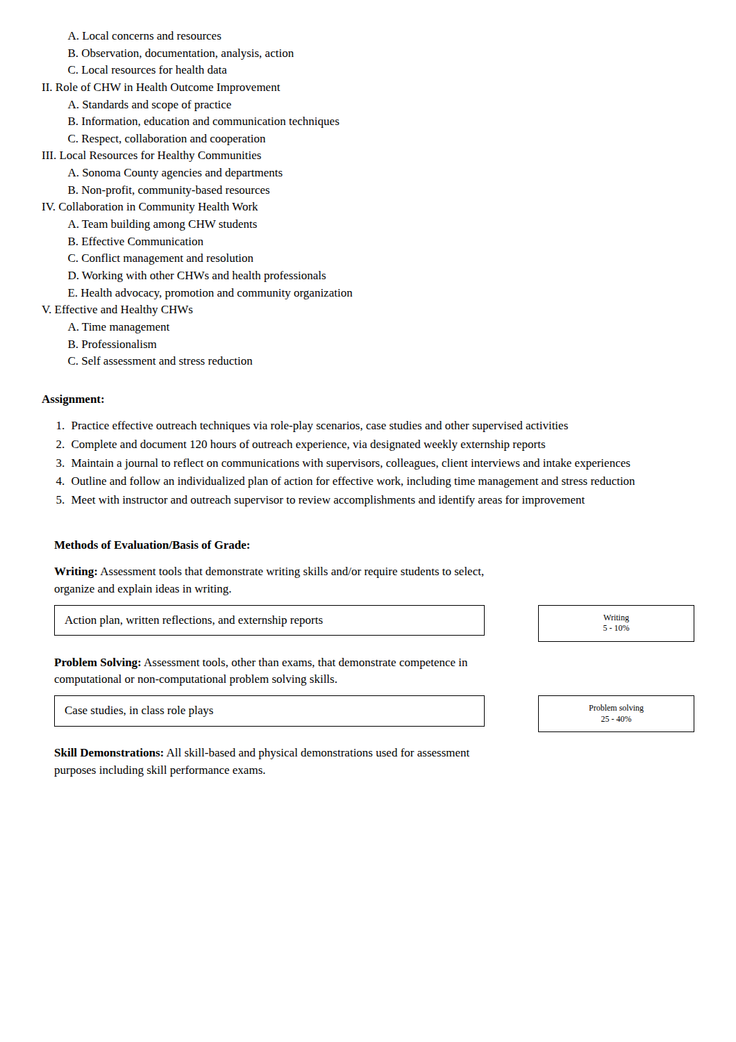A. Local concerns and resources
B. Observation, documentation, analysis, action
C. Local resources for health data
II. Role of CHW in Health Outcome Improvement
A. Standards and scope of practice
B. Information, education and communication techniques
C. Respect, collaboration and cooperation
III. Local Resources for Healthy Communities
A. Sonoma County agencies and departments
B. Non-profit, community-based resources
IV. Collaboration in Community Health Work
A. Team building among CHW students
B. Effective Communication
C. Conflict management and resolution
D. Working with other CHWs and health professionals
E. Health advocacy, promotion and community organization
V. Effective and Healthy CHWs
A. Time management
B. Professionalism
C. Self assessment and stress reduction
Assignment:
Practice effective outreach techniques via role-play scenarios, case studies and other supervised activities
Complete and document 120 hours of outreach experience, via designated weekly externship reports
Maintain a journal to reflect on communications with supervisors, colleagues, client interviews and intake experiences
Outline and follow an individualized plan of action for effective work, including time management and stress reduction
Meet with instructor and outreach supervisor to review accomplishments and identify areas for improvement
Methods of Evaluation/Basis of Grade:
Writing: Assessment tools that demonstrate writing skills and/or require students to select, organize and explain ideas in writing.
Action plan, written reflections, and externship reports
Writing
5 - 10%
Problem Solving: Assessment tools, other than exams, that demonstrate competence in computational or non-computational problem solving skills.
Case studies, in class role plays
Problem solving
25 - 40%
Skill Demonstrations: All skill-based and physical demonstrations used for assessment purposes including skill performance exams.